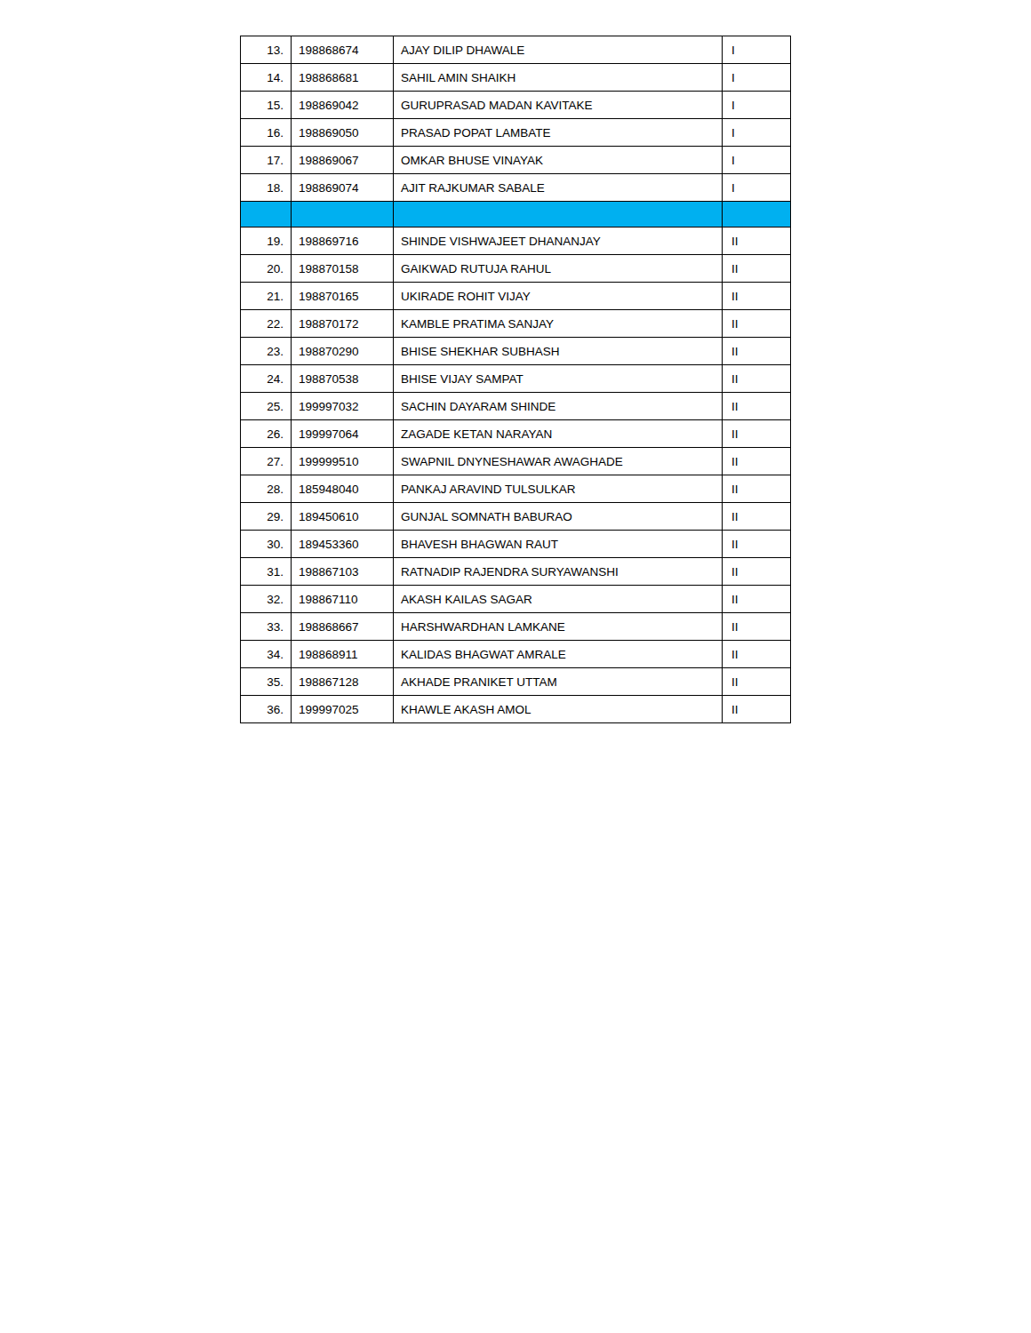| 13. | 198868674 | AJAY DILIP DHAWALE | I |
| 14. | 198868681 | SAHIL AMIN SHAIKH | I |
| 15. | 198869042 | GURUPRASAD MADAN KAVITAKE | I |
| 16. | 198869050 | PRASAD POPAT LAMBATE | I |
| 17. | 198869067 | OMKAR BHUSE VINAYAK | I |
| 18. | 198869074 | AJIT RAJKUMAR SABALE | I |
| 19. | 198869716 | SHINDE VISHWAJEET DHANANJAY | II |
| 20. | 198870158 | GAIKWAD RUTUJA RAHUL | II |
| 21. | 198870165 | UKIRADE ROHIT VIJAY | II |
| 22. | 198870172 | KAMBLE PRATIMA SANJAY | II |
| 23. | 198870290 | BHISE SHEKHAR SUBHASH | II |
| 24. | 198870538 | BHISE VIJAY SAMPAT | II |
| 25. | 199997032 | SACHIN DAYARAM SHINDE | II |
| 26. | 199997064 | ZAGADE KETAN NARAYAN | II |
| 27. | 199999510 | SWAPNIL DNYNESHAWAR AWAGHADE | II |
| 28. | 185948040 | PANKAJ ARAVIND TULSULKAR | II |
| 29. | 189450610 | GUNJAL SOMNATH BABURAO | II |
| 30. | 189453360 | BHAVESH BHAGWAN RAUT | II |
| 31. | 198867103 | RATNADIP RAJENDRA SURYAWANSHI | II |
| 32. | 198867110 | AKASH KAILAS SAGAR | II |
| 33. | 198868667 | HARSHWARDHAN LAMKANE | II |
| 34. | 198868911 | KALIDAS BHAGWAT AMRALE | II |
| 35. | 198867128 | AKHADE PRANIKET UTTAM | II |
| 36. | 199997025 | KHAWLE AKASH AMOL | II |